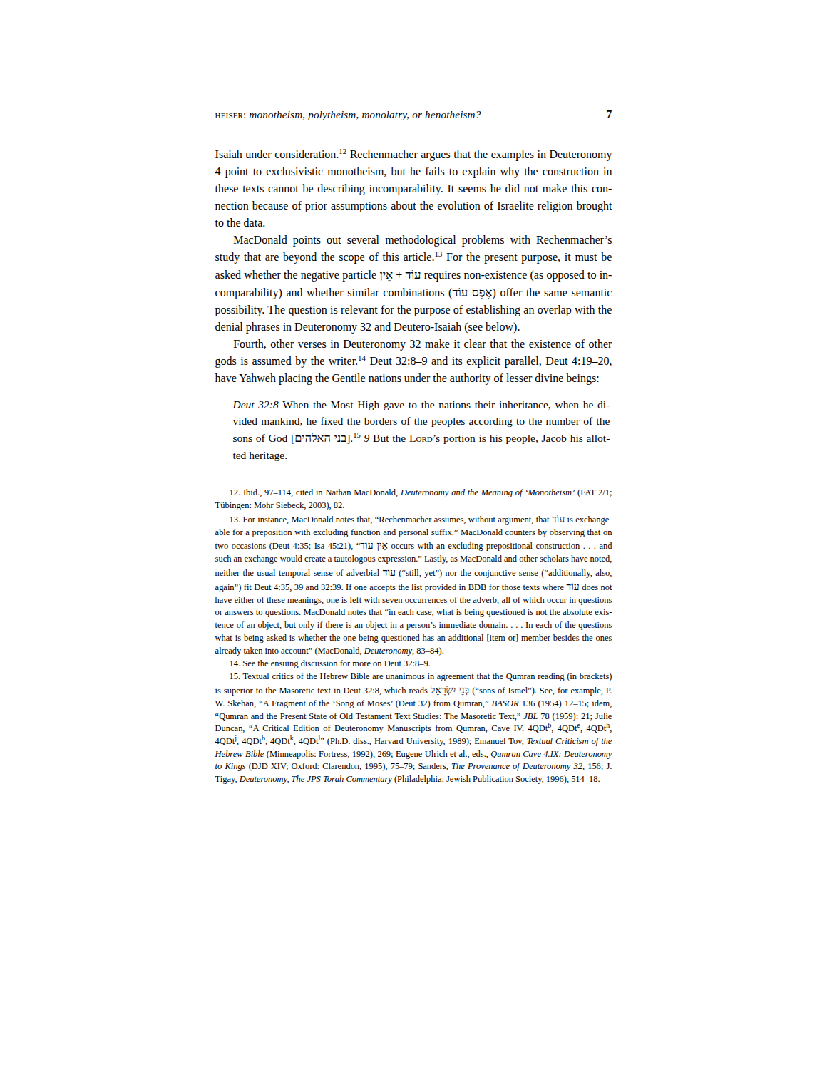Heiser: Monotheism, Polytheism, Monolatry, or Henotheism? 7
Isaiah under consideration.12 Rechenmacher argues that the examples in Deuteronomy 4 point to exclusivistic monotheism, but he fails to explain why the construction in these texts cannot be describing incomparability. It seems he did not make this connection because of prior assumptions about the evolution of Israelite religion brought to the data.
MacDonald points out several methodological problems with Rechenmacher’s study that are beyond the scope of this article.13 For the present purpose, it must be asked whether the negative particle אֵין + עוֹד requires non-existence (as opposed to incomparability) and whether similar combinations (אֶפֶס עוֹד) offer the same semantic possibility. The question is relevant for the purpose of establishing an overlap with the denial phrases in Deuteronomy 32 and Deutero-Isaiah (see below).
Fourth, other verses in Deuteronomy 32 make it clear that the existence of other gods is assumed by the writer.14 Deut 32:8–9 and its explicit parallel, Deut 4:19–20, have Yahweh placing the Gentile nations under the authority of lesser divine beings:
Deut 32:8 When the Most High gave to the nations their inheritance, when he divided mankind, he fixed the borders of the peoples according to the number of the sons of God [בני האלהים].15 9 But the Lord’s portion is his people, Jacob his allotted heritage.
12. Ibid., 97–114, cited in Nathan MacDonald, Deuteronomy and the Meaning of ‘Monotheism’ (FAT 2/1; Tübingen: Mohr Siebeck, 2003), 82.
13. For instance, MacDonald notes that, “Rechenmacher assumes, without argument, that עוֹד is exchangeable for a preposition with excluding function and personal suffix.” MacDonald counters by observing that on two occasions (Deut 4:35; Isa 45:21), “אֵין עוֹד occurs with an excluding prepositional construction . . . and such an exchange would create a tautologous expression.” Lastly, as MacDonald and other scholars have noted, neither the usual temporal sense of adverbial עוֹד (“still, yet”) nor the conjunctive sense (“additionally, also, again”) fit Deut 4:35, 39 and 32:39. If one accepts the list provided in BDB for those texts where עוֹד does not have either of these meanings, one is left with seven occurrences of the adverb, all of which occur in questions or answers to questions. MacDonald notes that “in each case, what is being questioned is not the absolute existence of an object, but only if there is an object in a person’s immediate domain. . . . In each of the questions what is being asked is whether the one being questioned has an additional [item or] member besides the ones already taken into account” (MacDonald, Deuteronomy, 83–84).
14. See the ensuing discussion for more on Deut 32:8–9.
15. Textual critics of the Hebrew Bible are unanimous in agreement that the Qumran reading (in brackets) is superior to the Masoretic text in Deut 32:8, which reads בְּנֵי יִשְׂרָאֵל (“sons of Israel”). See, for example, P. W. Skehan, “A Fragment of the ‘Song of Moses’ (Deut 32) from Qumran,” BASOR 136 (1954) 12–15; idem, “Qumran and the Present State of Old Testament Text Studies: The Masoretic Text,” JBL 78 (1959): 21; Julie Duncan, “A Critical Edition of Deuteronomy Manuscripts from Qumran, Cave IV. 4QDtb, 4QDte, 4QDth, 4QDtj, 4QDtb, 4QDtk, 4QDtl” (Ph.D. diss., Harvard University, 1989); Emanuel Tov, Textual Criticism of the Hebrew Bible (Minneapolis: Fortress, 1992), 269; Eugene Ulrich et al., eds., Qumran Cave 4.IX: Deuteronomy to Kings (DJD XIV; Oxford: Clarendon, 1995), 75–79; Sanders, The Provenance of Deuteronomy 32, 156; J. Tigay, Deuteronomy, The JPS Torah Commentary (Philadelphia: Jewish Publication Society, 1996), 514–18.